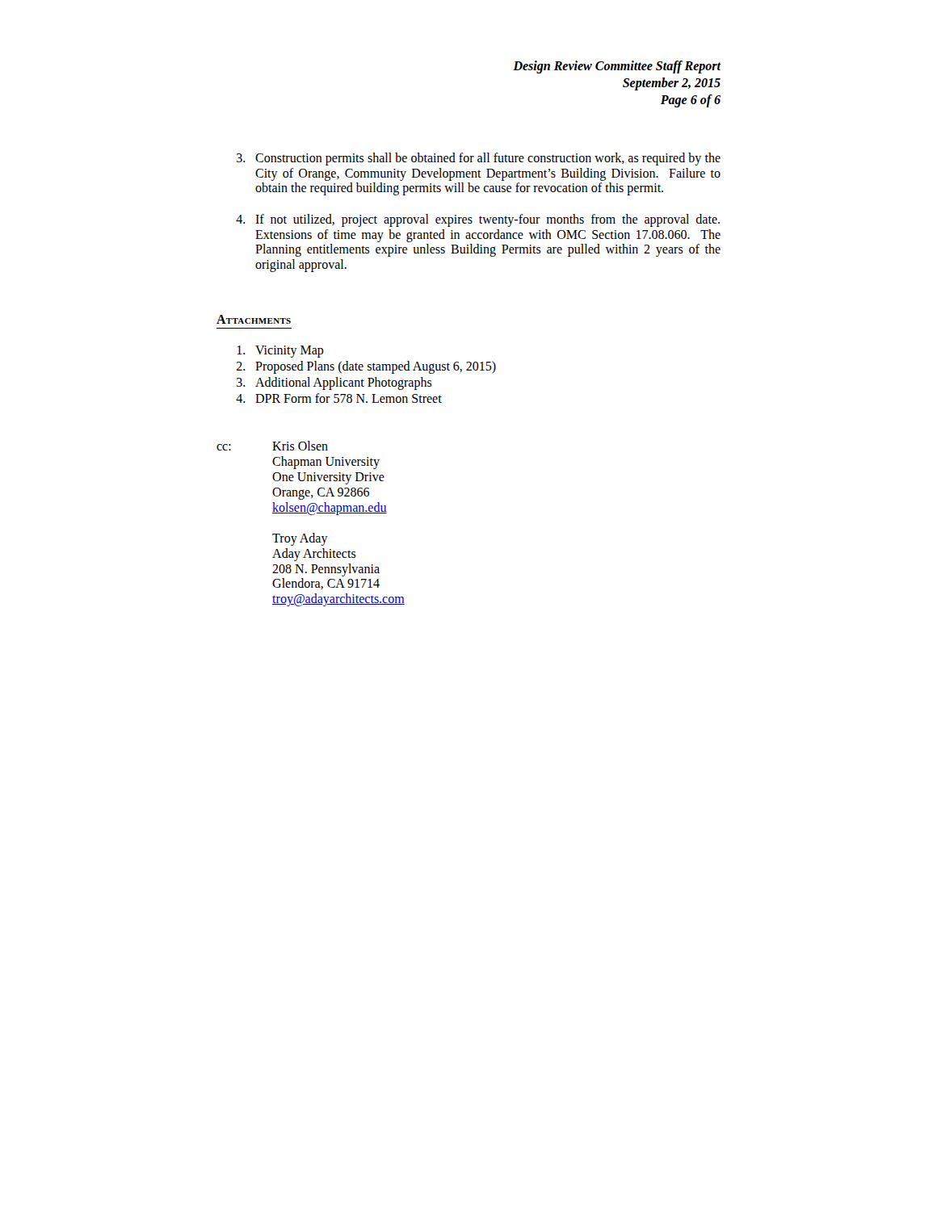Design Review Committee Staff Report
September 2, 2015
Page 6 of 6
Construction permits shall be obtained for all future construction work, as required by the City of Orange, Community Development Department’s Building Division. Failure to obtain the required building permits will be cause for revocation of this permit.
If not utilized, project approval expires twenty-four months from the approval date. Extensions of time may be granted in accordance with OMC Section 17.08.060. The Planning entitlements expire unless Building Permits are pulled within 2 years of the original approval.
Attachments
Vicinity Map
Proposed Plans (date stamped August 6, 2015)
Additional Applicant Photographs
DPR Form for 578 N. Lemon Street
cc:
Kris Olsen
Chapman University
One University Drive
Orange, CA 92866
kolsen@chapman.edu
Troy Aday
Aday Architects
208 N. Pennsylvania
Glendora, CA 91714
troy@adayarchitects.com